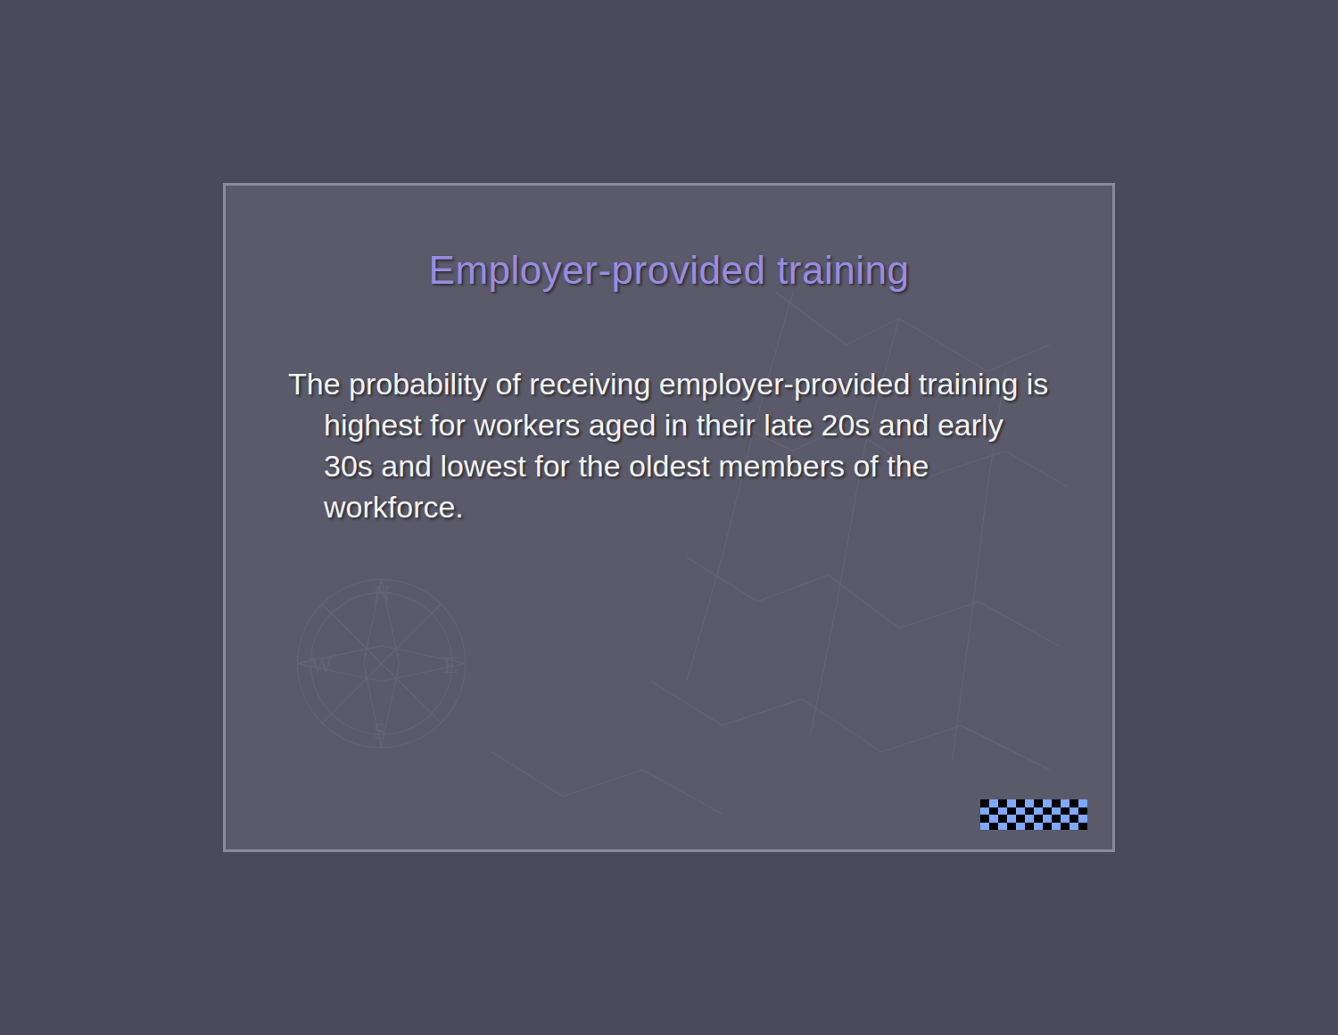N S W E
Employer-provided training
The probability of receiving employer-provided training is highest for workers aged in their late 20s and early 30s and lowest for the oldest members of the workforce.